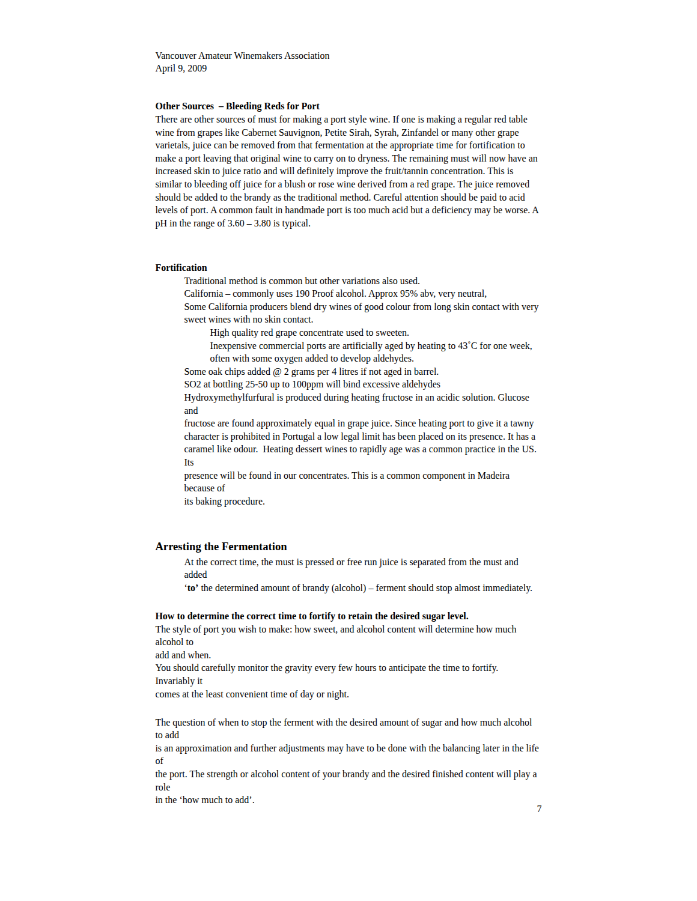Vancouver Amateur Winemakers Association
April 9, 2009
Other Sources – Bleeding Reds for Port
There are other sources of must for making a port style wine. If one is making a regular red table wine from grapes like Cabernet Sauvignon, Petite Sirah, Syrah, Zinfandel or many other grape varietals, juice can be removed from that fermentation at the appropriate time for fortification to make a port leaving that original wine to carry on to dryness. The remaining must will now have an increased skin to juice ratio and will definitely improve the fruit/tannin concentration. This is similar to bleeding off juice for a blush or rose wine derived from a red grape. The juice removed should be added to the brandy as the traditional method. Careful attention should be paid to acid levels of port. A common fault in handmade port is too much acid but a deficiency may be worse. A pH in the range of 3.60 – 3.80 is typical.
Fortification
Traditional method is common but other variations also used.
California – commonly uses 190 Proof alcohol. Approx 95% abv, very neutral,
Some California producers blend dry wines of good colour from long skin contact with very
sweet wines with no skin contact.
High quality red grape concentrate used to sweeten.
Inexpensive commercial ports are artificially aged by heating to 43˚C for one week,
often with some oxygen added to develop aldehydes.
Some oak chips added @ 2 grams per 4 litres if not aged in barrel.
SO2 at bottling 25-50 up to 100ppm will bind excessive aldehydes
Hydroxymethylfurfural is produced during heating fructose in an acidic solution. Glucose and
fructose are found approximately equal in grape juice. Since heating port to give it a tawny
character is prohibited in Portugal a low legal limit has been placed on its presence. It has a
caramel like odour. Heating dessert wines to rapidly age was a common practice in the US. Its
presence will be found in our concentrates. This is a common component in Madeira because of
its baking procedure.
Arresting the Fermentation
At the correct time, the must is pressed or free run juice is separated from the must and added
‘to’ the determined amount of brandy (alcohol) – ferment should stop almost immediately.
How to determine the correct time to fortify to retain the desired sugar level.
The style of port you wish to make: how sweet, and alcohol content will determine how much alcohol to
add and when.
You should carefully monitor the gravity every few hours to anticipate the time to fortify. Invariably it
comes at the least convenient time of day or night.
The question of when to stop the ferment with the desired amount of sugar and how much alcohol to add
is an approximation and further adjustments may have to be done with the balancing later in the life of
the port. The strength or alcohol content of your brandy and the desired finished content will play a role
in the ‘how much to add’.
7